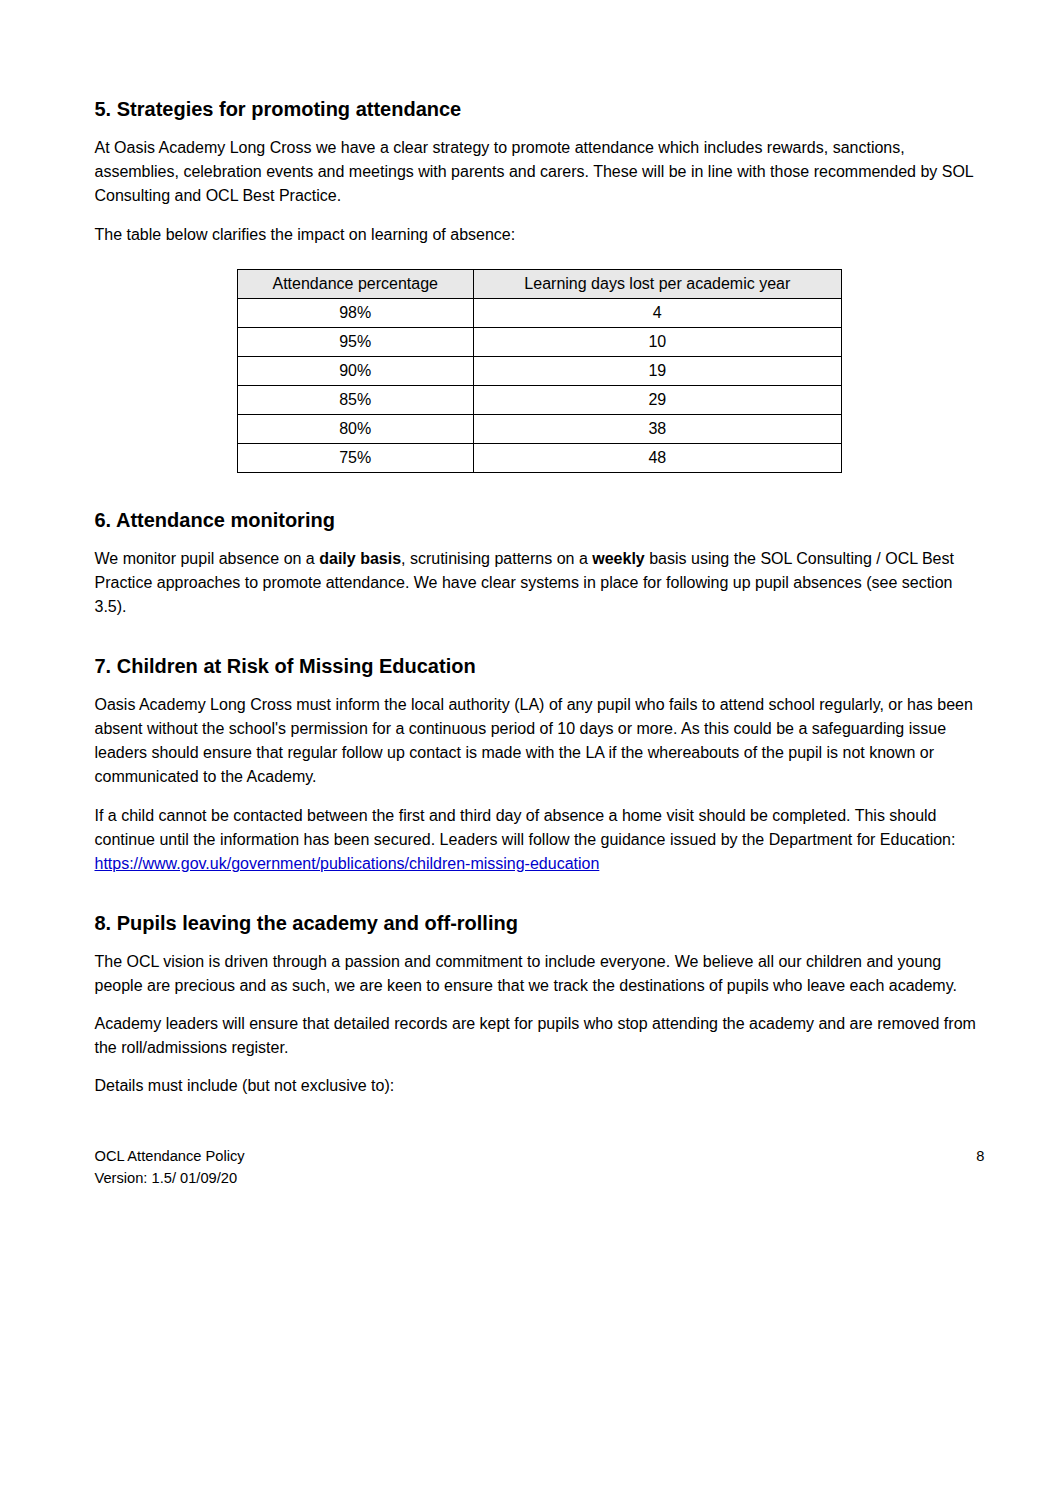5. Strategies for promoting attendance
At Oasis Academy Long Cross we have a clear strategy to promote attendance which includes rewards, sanctions, assemblies, celebration events and meetings with parents and carers. These will be in line with those recommended by SOL Consulting and OCL Best Practice.
The table below clarifies the impact on learning of absence:
| Attendance percentage | Learning days lost per academic year |
| 98% | 4 |
| 95% | 10 |
| 90% | 19 |
| 85% | 29 |
| 80% | 38 |
| 75% | 48 |
6. Attendance monitoring
We monitor pupil absence on a daily basis, scrutinising patterns on a weekly basis using the SOL Consulting / OCL Best Practice approaches to promote attendance. We have clear systems in place for following up pupil absences (see section 3.5).
7. Children at Risk of Missing Education
Oasis Academy Long Cross must inform the local authority (LA) of any pupil who fails to attend school regularly, or has been absent without the school's permission for a continuous period of 10 days or more. As this could be a safeguarding issue leaders should ensure that regular follow up contact is made with the LA if the whereabouts of the pupil is not known or communicated to the Academy.
If a child cannot be contacted between the first and third day of absence a home visit should be completed. This should continue until the information has been secured. Leaders will follow the guidance issued by the Department for Education:
https://www.gov.uk/government/publications/children-missing-education
8. Pupils leaving the academy and off-rolling
The OCL vision is driven through a passion and commitment to include everyone. We believe all our children and young people are precious and as such, we are keen to ensure that we track the destinations of pupils who leave each academy.
Academy leaders will ensure that detailed records are kept for pupils who stop attending the academy and are removed from the roll/admissions register.
Details must include (but not exclusive to):
OCL Attendance Policy 8 Version: 1.5/ 01/09/20